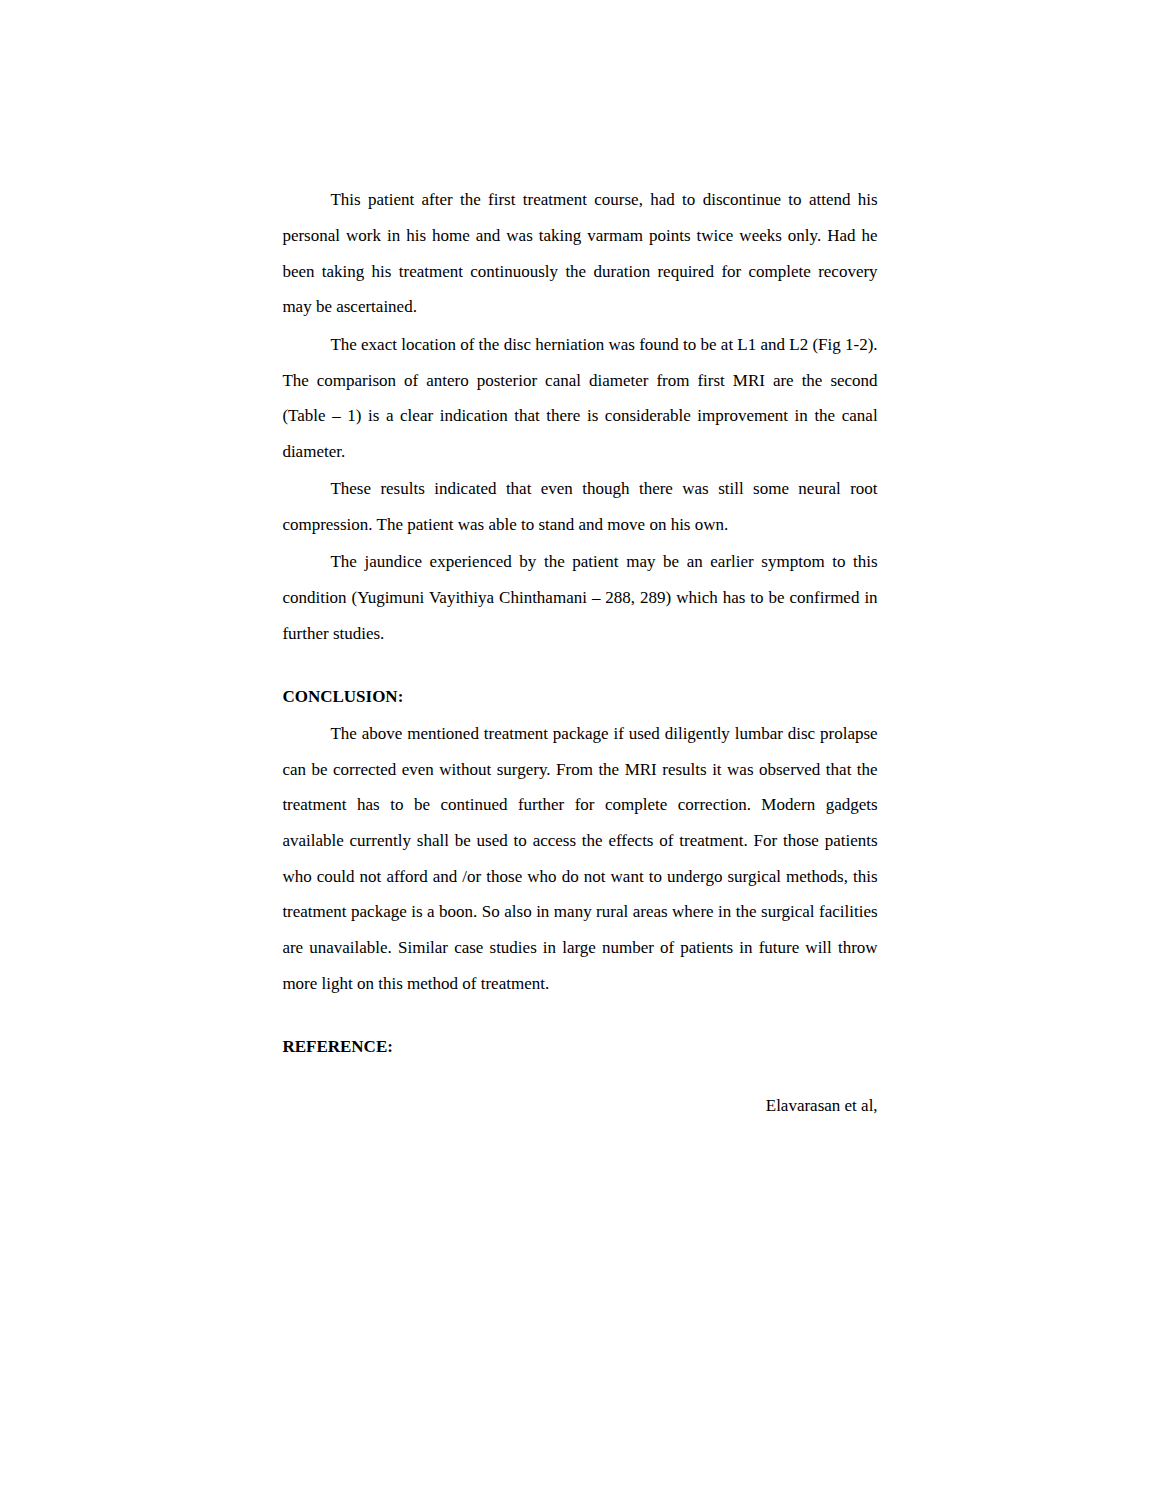This patient after the first treatment course, had to discontinue to attend his personal work in his home and was taking varmam points twice weeks only. Had he been taking his treatment continuously the duration required for complete recovery may be ascertained.
The exact location of the disc herniation was found to be at L1 and L2 (Fig 1-2). The comparison of antero posterior canal diameter from first MRI are the second (Table – 1) is a clear indication that there is considerable improvement in the canal diameter.
These results indicated that even though there was still some neural root compression. The patient was able to stand and move on his own.
The jaundice experienced by the patient may be an earlier symptom to this condition (Yugimuni Vayithiya Chinthamani – 288, 289) which has to be confirmed in further studies.
CONCLUSION:
The above mentioned treatment package if used diligently lumbar disc prolapse can be corrected even without surgery. From the MRI results it was observed that the treatment has to be continued further for complete correction. Modern gadgets available currently shall be used to access the effects of treatment. For those patients who could not afford and /or those who do not want to undergo surgical methods, this treatment package is a boon. So also in many rural areas where in the surgical facilities are unavailable. Similar case studies in large number of patients in future will throw more light on this method of treatment.
REFERENCE:
Elavarasan et al,